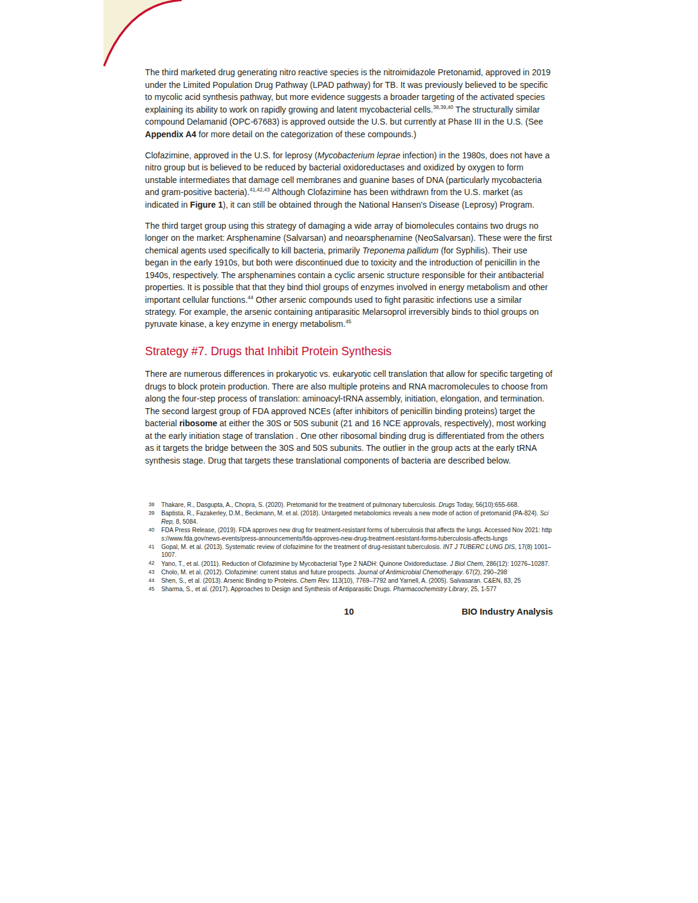The third marketed drug generating nitro reactive species is the nitroimidazole Pretonamid, approved in 2019 under the Limited Population Drug Pathway (LPAD pathway) for TB. It was previously believed to be specific to mycolic acid synthesis pathway, but more evidence suggests a broader targeting of the activated species explaining its ability to work on rapidly growing and latent mycobacterial cells.38,39,40 The structurally similar compound Delamanid (OPC-67683) is approved outside the U.S. but currently at Phase III in the U.S. (See Appendix A4 for more detail on the categorization of these compounds.)
Clofazimine, approved in the U.S. for leprosy (Mycobacterium leprae infection) in the 1980s, does not have a nitro group but is believed to be reduced by bacterial oxidoreductases and oxidized by oxygen to form unstable intermediates that damage cell membranes and guanine bases of DNA (particularly mycobacteria and gram-positive bacteria).41,42,43 Although Clofazimine has been withdrawn from the U.S. market (as indicated in Figure 1), it can still be obtained through the National Hansen's Disease (Leprosy) Program.
The third target group using this strategy of damaging a wide array of biomolecules contains two drugs no longer on the market: Arsphenamine (Salvarsan) and neoarsphenamine (NeoSalvarsan). These were the first chemical agents used specifically to kill bacteria, primarily Treponema pallidum (for Syphilis). Their use began in the early 1910s, but both were discontinued due to toxicity and the introduction of penicillin in the 1940s, respectively. The arsphenamines contain a cyclic arsenic structure responsible for their antibacterial properties. It is possible that that they bind thiol groups of enzymes involved in energy metabolism and other important cellular functions.44 Other arsenic compounds used to fight parasitic infections use a similar strategy. For example, the arsenic containing antiparasitic Melarsoprol irreversibly binds to thiol groups on pyruvate kinase, a key enzyme in energy metabolism.45
Strategy #7. Drugs that Inhibit Protein Synthesis
There are numerous differences in prokaryotic vs. eukaryotic cell translation that allow for specific targeting of drugs to block protein production. There are also multiple proteins and RNA macromolecules to choose from along the four-step process of translation: aminoacyl-tRNA assembly, initiation, elongation, and termination. The second largest group of FDA approved NCEs (after inhibitors of penicillin binding proteins) target the bacterial ribosome at either the 30S or 50S subunit (21 and 16 NCE approvals, respectively), most working at the early initiation stage of translation . One other ribosomal binding drug is differentiated from the others as it targets the bridge between the 30S and 50S subunits. The outlier in the group acts at the early tRNA synthesis stage. Drug that targets these translational components of bacteria are described below.
38
Thakare, R., Dasgupta, A., Chopra, S. (2020). Pretomanid for the treatment of pulmonary tuberculosis. Drugs Today, 56(10):655-668.
39
Baptista, R., Fazakerley, D.M., Beckmann, M. et al. (2018). Untargeted metabolomics reveals a new mode of action of pretomanid (PA-824). Sci Rep, 8, 5084.
40
FDA Press Release, (2019). FDA approves new drug for treatment-resistant forms of tuberculosis that affects the lungs. Accessed Nov 2021: https://www.fda.gov/news-events/press-announcements/fda-approves-new-drug-treatment-resistant-forms-tuberculosis-affects-lungs
41
Gopal, M. et al. (2013). Systematic review of clofazimine for the treatment of drug-resistant tuberculosis. INT J TUBERC LUNG DIS, 17(8) 1001–1007.
42
Yano, T., et al. (2011). Reduction of Clofazimine by Mycobacterial Type 2 NADH: Quinone Oxidoreductase. J Biol Chem, 286(12): 10276–10287.
43
Cholo, M. et al. (2012). Clofazimine: current status and future prospects. Journal of Antimicrobial Chemotherapy. 67(2), 290–298
44
Shen, S., et al. (2013). Arsenic Binding to Proteins. Chem Rev. 113(10), 7769–7792 and Yarnell, A. (2005). Salvasaran. C&EN, 83, 25
45
Sharma, S., et al. (2017). Approaches to Design and Synthesis of Antiparasitic Drugs. Pharmacochemistry Library, 25, 1-577
10 BIO Industry Analysis